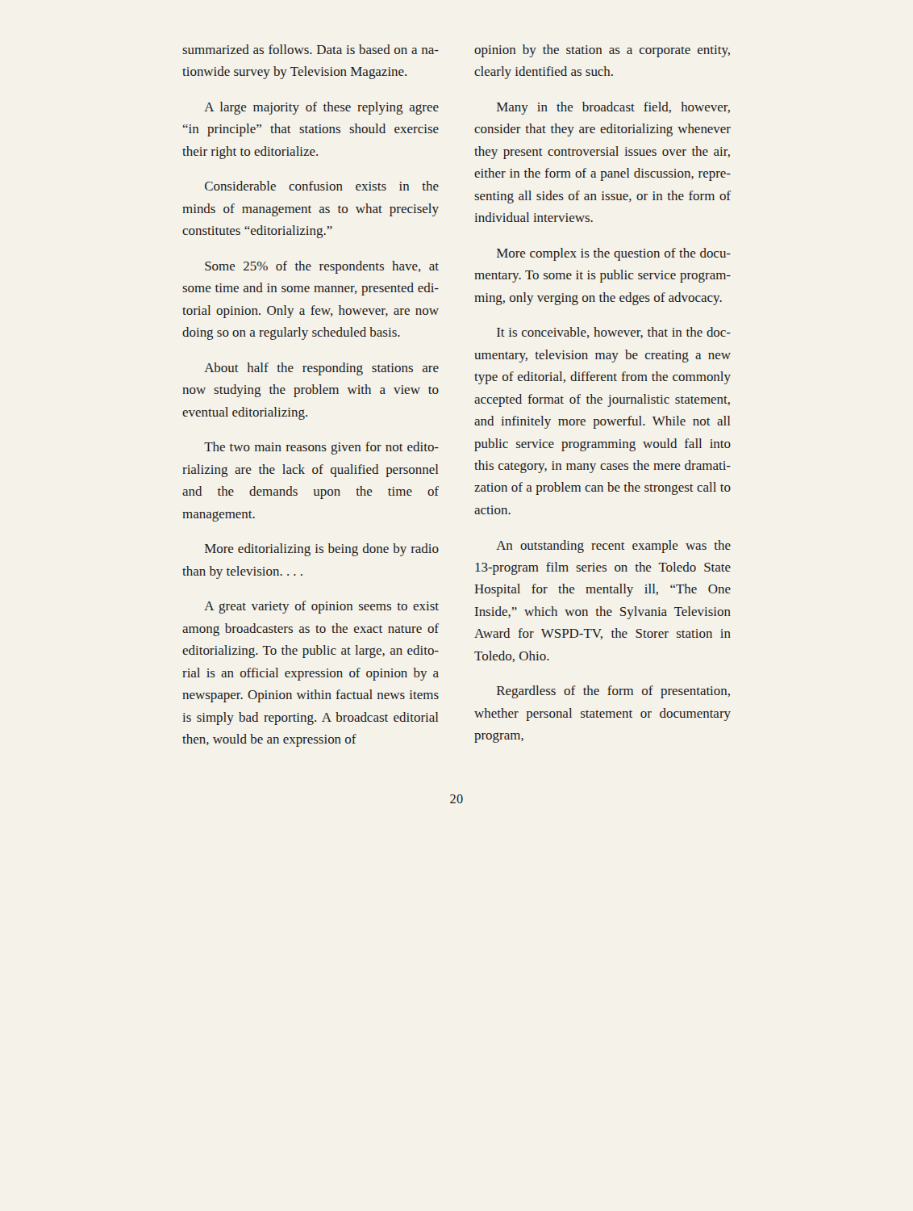summarized as follows. Data is based on a nationwide survey by Television Magazine.
A large majority of these replying agree “in principle” that stations should exercise their right to editorialize.
Considerable confusion exists in the minds of management as to what precisely constitutes “editorializing.”
Some 25% of the respondents have, at some time and in some manner, presented editorial opinion. Only a few, however, are now doing so on a regularly scheduled basis.
About half the responding stations are now studying the problem with a view to eventual editorializing.
The two main reasons given for not editorializing are the lack of qualified personnel and the demands upon the time of management.
More editorializing is being done by radio than by television. . . .
A great variety of opinion seems to exist among broadcasters as to the exact nature of editorializing. To the public at large, an editorial is an official expression of opinion by a newspaper. Opinion within factual news items is simply bad reporting. A broadcast editorial then, would be an expression of
opinion by the station as a corporate entity, clearly identified as such.
Many in the broadcast field, however, consider that they are editorializing whenever they present controversial issues over the air, either in the form of a panel discussion, representing all sides of an issue, or in the form of individual interviews.
More complex is the question of the documentary. To some it is public service programming, only verging on the edges of advocacy.
It is conceivable, however, that in the documentary, television may be creating a new type of editorial, different from the commonly accepted format of the journalistic statement, and infinitely more powerful. While not all public service programming would fall into this category, in many cases the mere dramatization of a problem can be the strongest call to action.
An outstanding recent example was the 13-program film series on the Toledo State Hospital for the mentally ill, “The One Inside,” which won the Sylvania Television Award for WSPD-TV, the Storer station in Toledo, Ohio.
Regardless of the form of presentation, whether personal statement or documentary program,
20